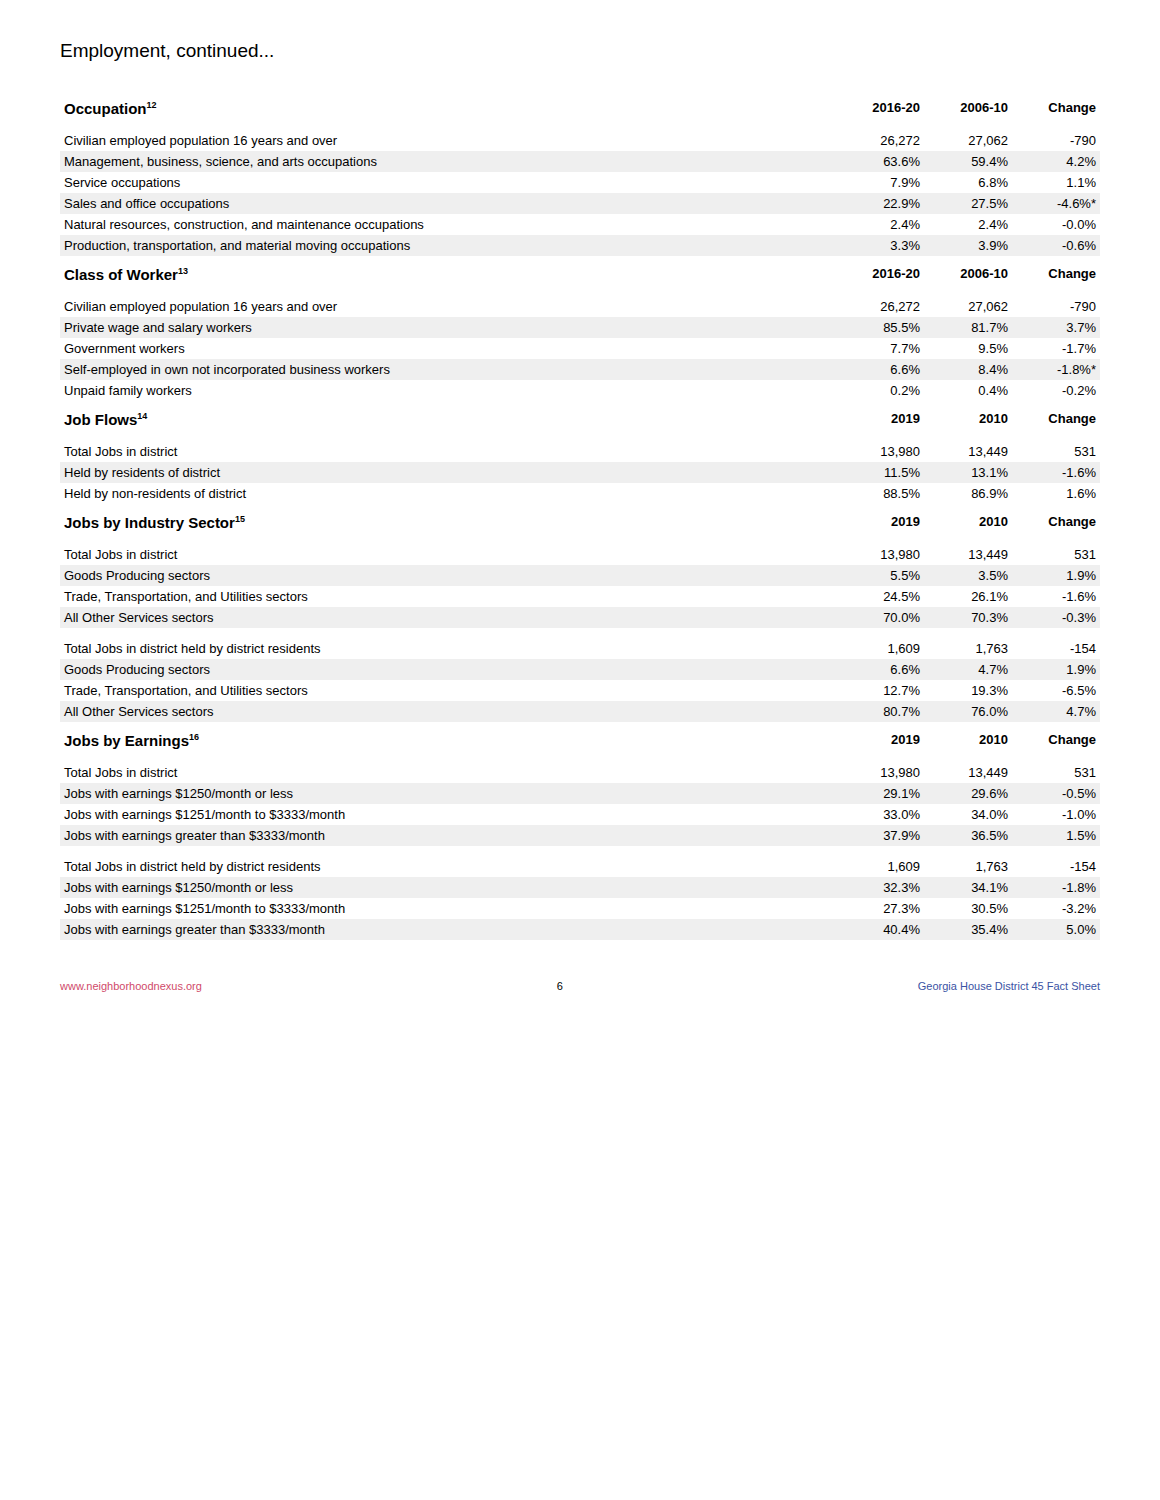Employment, continued...
| Occupation 12 | 2016-20 | 2006-10 | Change |
| Civilian employed population 16 years and over | 26,272 | 27,062 | -790 |
| Management, business, science, and arts occupations | 63.6% | 59.4% | 4.2% |
| Service occupations | 7.9% | 6.8% | 1.1% |
| Sales and office occupations | 22.9% | 27.5% | -4.6%* |
| Natural resources, construction, and maintenance occupations | 2.4% | 2.4% | -0.0% |
| Production, transportation, and material moving occupations | 3.3% | 3.9% | -0.6% |
| Class of Worker 13 | 2016-20 | 2006-10 | Change |
| Civilian employed population 16 years and over | 26,272 | 27,062 | -790 |
| Private wage and salary workers | 85.5% | 81.7% | 3.7% |
| Government workers | 7.7% | 9.5% | -1.7% |
| Self-employed in own not incorporated business workers | 6.6% | 8.4% | -1.8%* |
| Unpaid family workers | 0.2% | 0.4% | -0.2% |
| Job Flows 14 | 2019 | 2010 | Change |
| Total Jobs in district | 13,980 | 13,449 | 531 |
| Held by residents of district | 11.5% | 13.1% | -1.6% |
| Held by non-residents of district | 88.5% | 86.9% | 1.6% |
| Jobs by Industry Sector 15 | 2019 | 2010 | Change |
| Total Jobs in district | 13,980 | 13,449 | 531 |
| Goods Producing sectors | 5.5% | 3.5% | 1.9% |
| Trade, Transportation, and Utilities sectors | 24.5% | 26.1% | -1.6% |
| All Other Services sectors | 70.0% | 70.3% | -0.3% |
| Total Jobs in district held by district residents | 1,609 | 1,763 | -154 |
| Goods Producing sectors | 6.6% | 4.7% | 1.9% |
| Trade, Transportation, and Utilities sectors | 12.7% | 19.3% | -6.5% |
| All Other Services sectors | 80.7% | 76.0% | 4.7% |
| Jobs by Earnings 16 | 2019 | 2010 | Change |
| Total Jobs in district | 13,980 | 13,449 | 531 |
| Jobs with earnings $1250/month or less | 29.1% | 29.6% | -0.5% |
| Jobs with earnings $1251/month to $3333/month | 33.0% | 34.0% | -1.0% |
| Jobs with earnings greater than $3333/month | 37.9% | 36.5% | 1.5% |
| Total Jobs in district held by district residents | 1,609 | 1,763 | -154 |
| Jobs with earnings $1250/month or less | 32.3% | 34.1% | -1.8% |
| Jobs with earnings $1251/month to $3333/month | 27.3% | 30.5% | -3.2% |
| Jobs with earnings greater than $3333/month | 40.4% | 35.4% | 5.0% |
www.neighborhoodnexus.org
6
Georgia House District 45 Fact Sheet